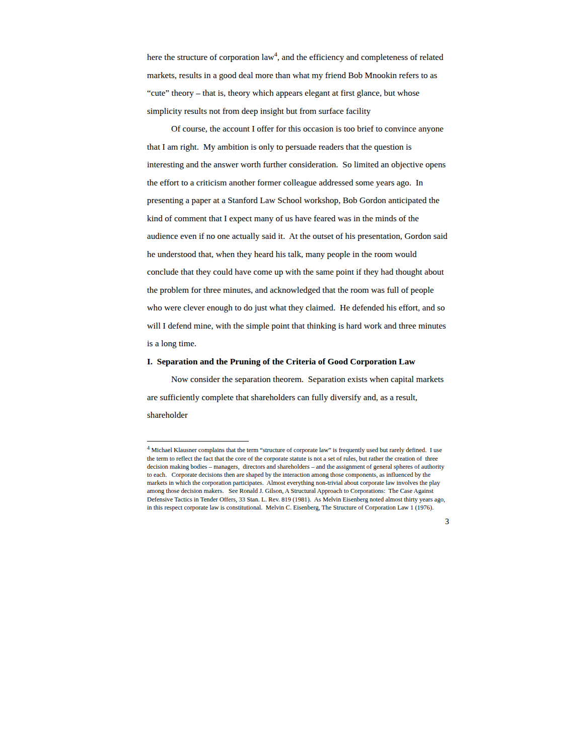here the structure of corporation law4, and the efficiency and completeness of related markets, results in a good deal more than what my friend Bob Mnookin refers to as “cute” theory – that is, theory which appears elegant at first glance, but whose simplicity results not from deep insight but from surface facility
Of course, the account I offer for this occasion is too brief to convince anyone that I am right. My ambition is only to persuade readers that the question is interesting and the answer worth further consideration. So limited an objective opens the effort to a criticism another former colleague addressed some years ago. In presenting a paper at a Stanford Law School workshop, Bob Gordon anticipated the kind of comment that I expect many of us have feared was in the minds of the audience even if no one actually said it. At the outset of his presentation, Gordon said he understood that, when they heard his talk, many people in the room would conclude that they could have come up with the same point if they had thought about the problem for three minutes, and acknowledged that the room was full of people who were clever enough to do just what they claimed. He defended his effort, and so will I defend mine, with the simple point that thinking is hard work and three minutes is a long time.
I. Separation and the Pruning of the Criteria of Good Corporation Law
Now consider the separation theorem. Separation exists when capital markets are sufficiently complete that shareholders can fully diversify and, as a result, shareholder
4 Michael Klausner complains that the term “structure of corporate law” is frequently used but rarely defined. I use the term to reflect the fact that the core of the corporate statute is not a set of rules, but rather the creation of three decision making bodies – managers, directors and shareholders – and the assignment of general spheres of authority to each. Corporate decisions then are shaped by the interaction among those components, as influenced by the markets in which the corporation participates. Almost everything non-trivial about corporate law involves the play among those decision makers. See Ronald J. Gilson, A Structural Approach to Corporations: The Case Against Defensive Tactics in Tender Offers, 33 Stan. L. Rev. 819 (1981). As Melvin Eisenberg noted almost thirty years ago, in this respect corporate law is constitutional. Melvin C. Eisenberg, The Structure of Corporation Law 1 (1976).
3